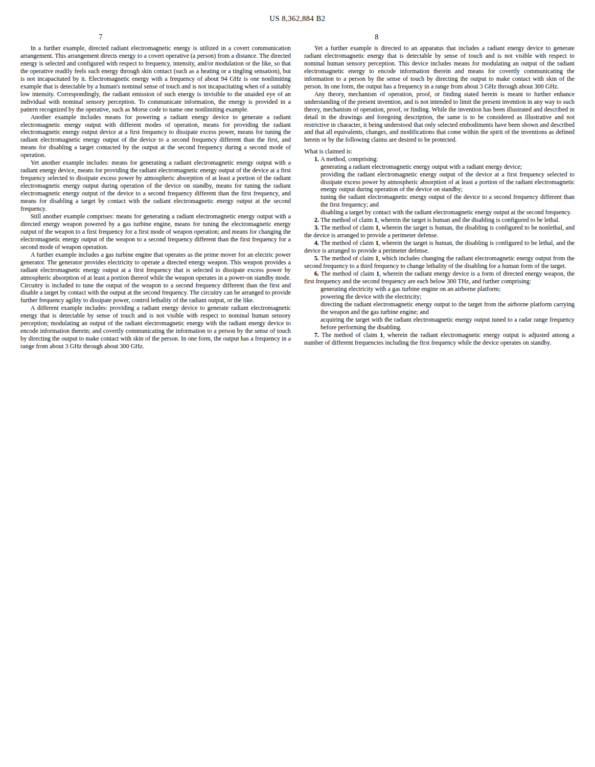US 8,362,884 B2
7 8
In a further example, directed radiant electromagnetic energy is utilized in a covert communication arrangement. This arrangement directs energy to a covert operative (a person) from a distance. The directed energy is selected and configured with respect to frequency, intensity, and/or modulation or the like, so that the operative readily feels such energy through skin contact (such as a heating or a tingling sensation), but is not incapacitated by it. Electromagnetic energy with a frequency of about 94 GHz is one nonlimiting example that is detectable by a human's nominal sense of touch and is not incapacitating when of a suitably low intensity. Correspondingly, the radiant emission of such energy is invisible to the unaided eye of an individual with nominal sensory perception. To communicate information, the energy is provided in a pattern recognized by the operative, such as Morse code to name one nonlimiting example.
Another example includes means for powering a radiant energy device to generate a radiant electromagnetic energy output with different modes of operation, means for providing the radiant electromagnetic energy output device at a first frequency to dissipate excess power, means for tuning the radiant electromagnetic energy output of the device to a second frequency different than the first, and means for disabling a target contacted by the output at the second frequency during a second mode of operation.
Yet another example includes: means for generating a radiant electromagnetic energy output with a radiant energy device, means for providing the radiant electromagnetic energy output of the device at a first frequency selected to dissipate excess power by atmospheric absorption of at least a portion of the radiant electromagnetic energy output during operation of the device on standby, means for tuning the radiant electromagnetic energy output of the device to a second frequency different than the first frequency, and means for disabling a target by contact with the radiant electromagnetic energy output at the second frequency.
Still another example comprises: means for generating a radiant electromagnetic energy output with a directed energy weapon powered by a gas turbine engine, means for tuning the electromagnetic energy output of the weapon to a first frequency for a first mode of weapon operation; and means for changing the electromagnetic energy output of the weapon to a second frequency different than the first frequency for a second mode of weapon operation.
A further example includes a gas turbine engine that operates as the prime mover for an electric power generator. The generator provides electricity to operate a directed energy weapon. This weapon provides a radiant electromagnetic energy output at a first frequency that is selected to dissipate excess power by atmospheric absorption of at least a portion thereof while the weapon operates in a power-on standby mode. Circuitry is included to tune the output of the weapon to a second frequency different than the first and disable a target by contact with the output at the second frequency. The circuitry can be arranged to provide further frequency agility to dissipate power, control lethality of the radiant output, or the like.
A different example includes: providing a radiant energy device to generate radiant electromagnetic energy that is detectable by sense of touch and is not visible with respect to nominal human sensory perception; modulating an output of the radiant electromagnetic energy with the radiant energy device to encode information therein; and covertly communicating the information to a person by the sense of touch by directing the output to make contact with skin of the person. In one form, the output has a frequency in a range from about 3 GHz through about 300 GHz.
Yet a further example is directed to an apparatus that includes a radiant energy device to generate radiant electromagnetic energy that is detectable by sense of touch and is not visible with respect to nominal human sensory perception. This device includes means for modulating an output of the radiant electromagnetic energy to encode information therein and means for covertly communicating the information to a person by the sense of touch by directing the output to make contact with skin of the person. In one form, the output has a frequency in a range from about 3 GHz through about 300 GHz.
Any theory, mechanism of operation, proof, or finding stated herein is meant to further enhance understanding of the present invention, and is not intended to limit the present invention in any way to such theory, mechanism of operation, proof, or finding. While the invention has been illustrated and described in detail in the drawings and foregoing description, the same is to be considered as illustrative and not restrictive in character, it being understood that only selected embodiments have been shown and described and that all equivalents, changes, and modifications that come within the spirit of the inventions as defined herein or by the following claims are desired to be protected.
What is claimed is:
A method, comprising: generating a radiant electromagnetic energy output with a radiant energy device; providing the radiant electromagnetic energy output of the device at a first frequency selected to dissipate excess power by atmospheric absorption of at least a portion of the radiant electromagnetic energy output during operation of the device on standby; tuning the radiant electromagnetic energy output of the device to a second frequency different than the first frequency; and disabling a target by contact with the radiant electromagnetic energy output at the second frequency.
The method of claim 1, wherein the target is human and the disabling is configured to be lethal.
The method of claim 1, wherein the target is human, the disabling is configured to be nonlethal, and the device is arranged to provide a perimeter defense.
The method of claim 1, wherein the target is human, the disabling is configured to be lethal, and the device is arranged to provide a perimeter defense.
The method of claim 1, which includes changing the radiant electromagnetic energy output from the second frequency to a third frequency to change lethality of the disabling for a human form of the target.
The method of claim 1, wherein the radiant energy device is a form of directed energy weapon, the first frequency and the second frequency are each below 300 THz, and further comprising: generating electricity with a gas turbine engine on an airborne platform; powering the device with the electricity; directing the radiant electromagnetic energy output to the target from the airborne platform carrying the weapon and the gas turbine engine; and acquiring the target with the radiant electromagnetic energy output tuned to a radar range frequency before performing the disabling.
The method of claim 1, wherein the radiant electromagnetic energy output is adjusted among a number of different frequencies including the first frequency while the device operates on standby.